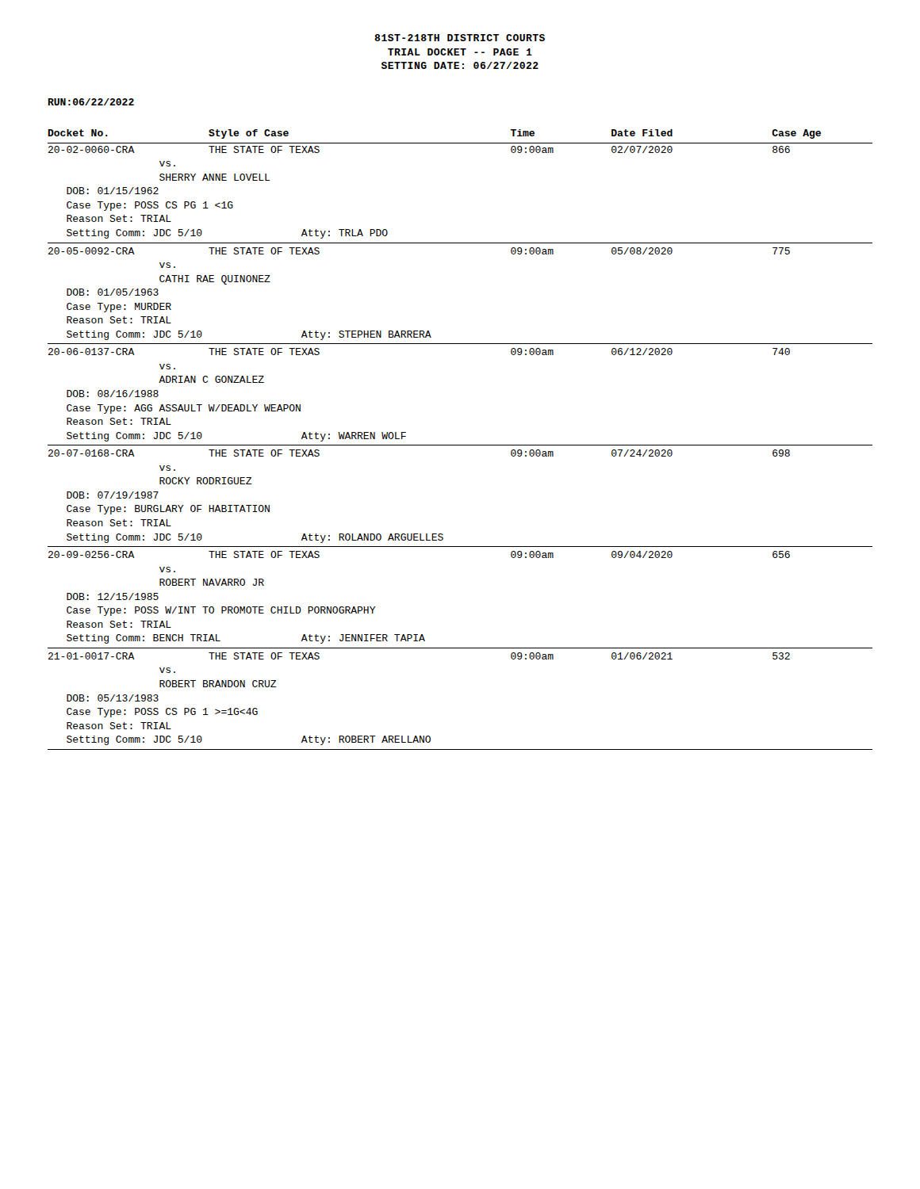81ST-218TH DISTRICT COURTS
TRIAL DOCKET -- PAGE 1
SETTING DATE: 06/27/2022
RUN:06/22/2022
| Docket No. | Style of Case | Time | Date Filed | Case Age |
| --- | --- | --- | --- | --- |
| 20-02-0060-CRA | THE STATE OF TEXAS | 09:00am | 02/07/2020 | 866 |
vs.
SHERRY ANNE LOVELL
DOB: 01/15/1962
Case Type: POSS CS PG 1 <1G
Reason Set: TRIAL
Setting Comm: JDC 5/10 Atty: TRLA PDO
| 20-05-0092-CRA | THE STATE OF TEXAS | 09:00am | 05/08/2020 | 775 |
vs.
CATHI RAE QUINONEZ
DOB: 01/05/1963
Case Type: MURDER
Reason Set: TRIAL
Setting Comm: JDC 5/10 Atty: STEPHEN BARRERA
| 20-06-0137-CRA | THE STATE OF TEXAS | 09:00am | 06/12/2020 | 740 |
vs.
ADRIAN C GONZALEZ
DOB: 08/16/1988
Case Type: AGG ASSAULT W/DEADLY WEAPON
Reason Set: TRIAL
Setting Comm: JDC 5/10 Atty: WARREN WOLF
| 20-07-0168-CRA | THE STATE OF TEXAS | 09:00am | 07/24/2020 | 698 |
vs.
ROCKY RODRIGUEZ
DOB: 07/19/1987
Case Type: BURGLARY OF HABITATION
Reason Set: TRIAL
Setting Comm: JDC 5/10 Atty: ROLANDO ARGUELLES
| 20-09-0256-CRA | THE STATE OF TEXAS | 09:00am | 09/04/2020 | 656 |
vs.
ROBERT NAVARRO JR
DOB: 12/15/1985
Case Type: POSS W/INT TO PROMOTE CHILD PORNOGRAPHY
Reason Set: TRIAL
Setting Comm: BENCH TRIAL Atty: JENNIFER TAPIA
| 21-01-0017-CRA | THE STATE OF TEXAS | 09:00am | 01/06/2021 | 532 |
vs.
ROBERT BRANDON CRUZ
DOB: 05/13/1983
Case Type: POSS CS PG 1 >=1G<4G
Reason Set: TRIAL
Setting Comm: JDC 5/10 Atty: ROBERT ARELLANO